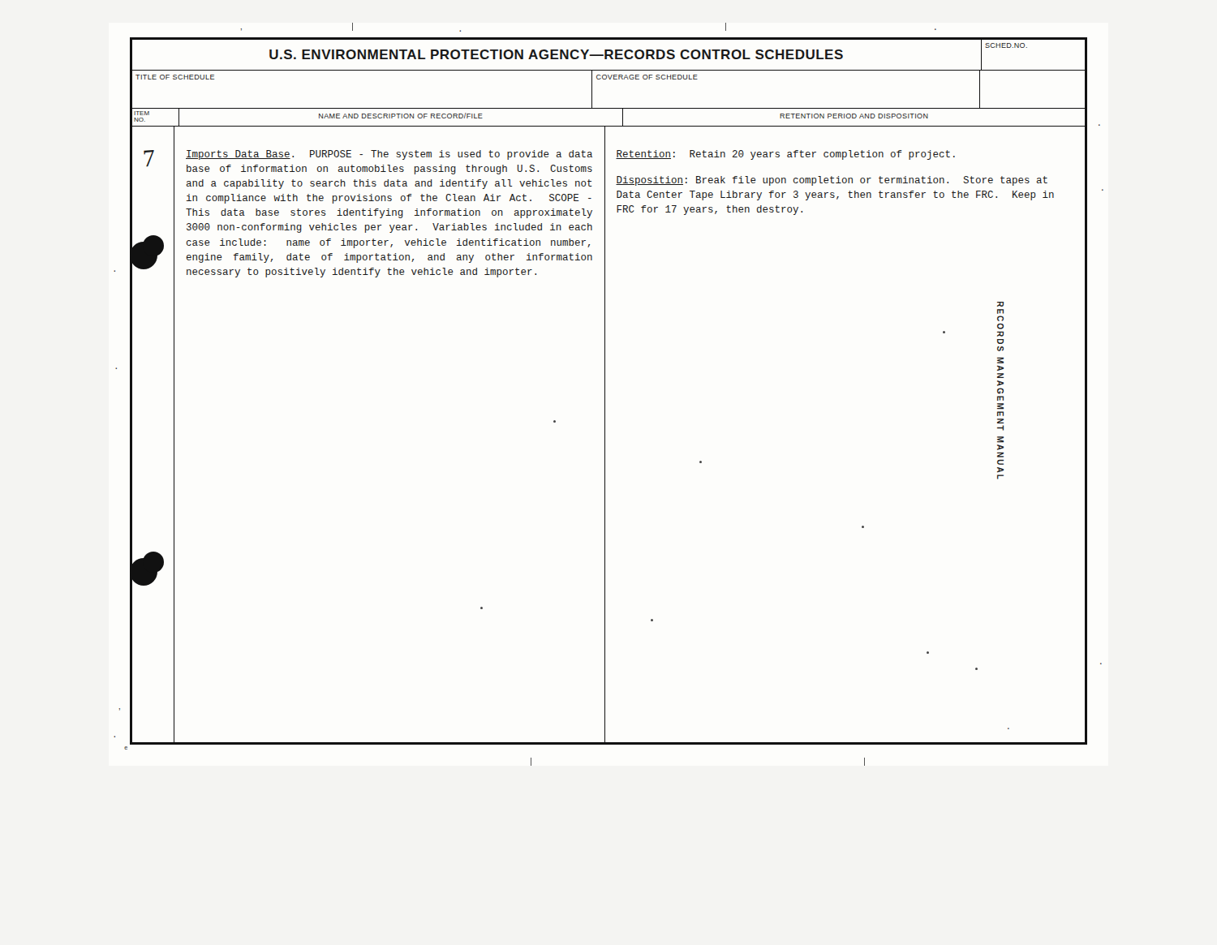ʼ · · ˎ · · ʼ · ᵉ · · · ·
U.S. ENVIRONMENTAL PROTECTION AGENCY—RECORDS CONTROL SCHEDULES
SCHED.NO.
TITLE OF SCHEDULE
COVERAGE OF SCHEDULE
ITEM
NO.
NAME AND DESCRIPTION OF RECORD/FILE
RETENTION PERIOD AND DISPOSITION
7
Imports Data Base. PURPOSE - The system is used to provide a data base of information on automobiles passing through U.S. Customs and a capability to search this data and identify all vehicles not in compliance with the provisions of the Clean Air Act. SCOPE - This data base stores identifying information on approximately 3000 non-conforming vehicles per year. Variables included in each case include: name of importer, vehicle identification number, engine family, date of importation, and any other information necessary to positively identify the vehicle and importer.
Retention: Retain 20 years after completion of project.
Disposition: Break file upon completion or termination. Store tapes at Data Center Tape Library for 3 years, then transfer to the FRC. Keep in FRC for 17 years, then destroy.
RECORDS MANAGEMENT MANUAL